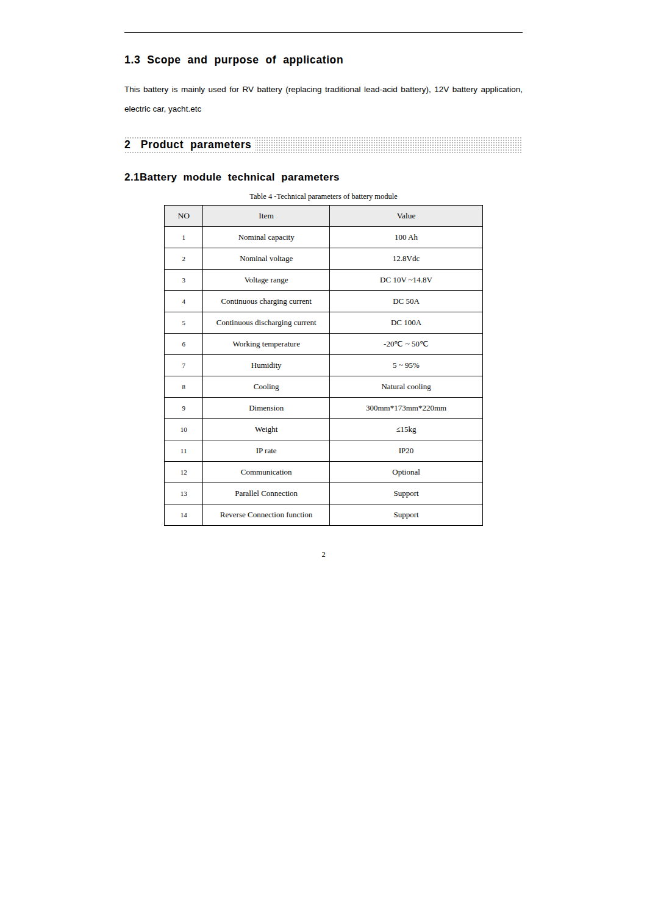1.3 Scope and purpose of application
This battery is mainly used for RV battery (replacing traditional lead-acid battery), 12V battery application, electric car, yacht.etc
2 Product parameters
2.1Battery module technical parameters
Table 4 -Technical parameters of battery module
| NO | Item | Value |
| --- | --- | --- |
| 1 | Nominal capacity | 100 Ah |
| 2 | Nominal voltage | 12.8Vdc |
| 3 | Voltage range | DC 10V ~14.8V |
| 4 | Continuous charging current | DC 50A |
| 5 | Continuous discharging current | DC 100A |
| 6 | Working temperature | -20℃ ~ 50℃ |
| 7 | Humidity | 5 ~ 95% |
| 8 | Cooling | Natural cooling |
| 9 | Dimension | 300mm*173mm*220mm |
| 10 | Weight | ≤15kg |
| 11 | IP rate | IP20 |
| 12 | Communication | Optional |
| 13 | Parallel Connection | Support |
| 14 | Reverse Connection function | Support |
2